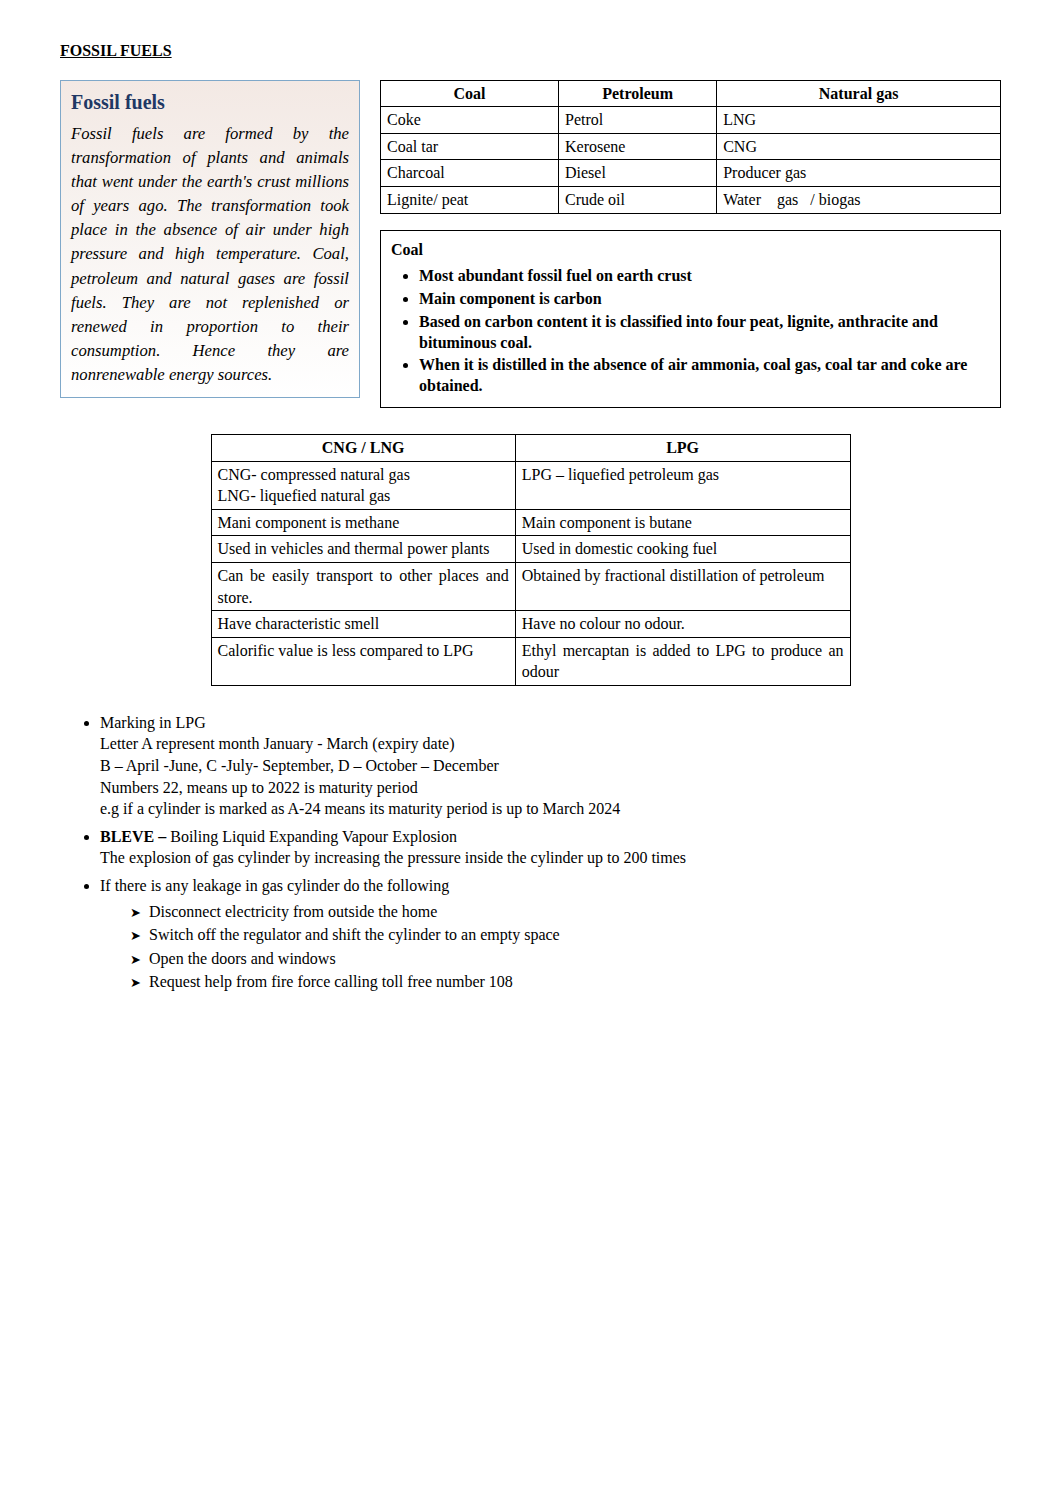FOSSIL FUELS
Fossil fuels
Fossil fuels are formed by the transformation of plants and animals that went under the earth's crust millions of years ago. The transformation took place in the absence of air under high pressure and high temperature. Coal, petroleum and natural gases are fossil fuels. They are not replenished or renewed in proportion to their consumption. Hence they are nonrenewable energy sources.
| Coal | Petroleum | Natural gas |
| --- | --- | --- |
| Coke | Petrol | LNG |
| Coal tar | Kerosene | CNG |
| Charcoal | Diesel | Producer gas |
| Lignite/ peat | Crude oil | Water gas / biogas |
Coal
Most abundant fossil fuel on earth crust
Main component is carbon
Based on carbon content it is classified into four peat, lignite, anthracite and bituminous coal.
When it is distilled in the absence of air ammonia, coal gas, coal tar and coke are obtained.
| CNG / LNG | LPG |
| --- | --- |
| CNG- compressed natural gas LNG- liquefied natural gas | LPG – liquefied petroleum gas |
| Mani component is methane | Main component is butane |
| Used in vehicles and thermal power plants | Used in domestic cooking fuel |
| Can be easily transport to other places and store. | Obtained by fractional distillation of petroleum |
| Have characteristic smell | Have no colour no odour. |
| Calorific value is less compared to LPG | Ethyl mercaptan is added to LPG to produce an odour |
Marking in LPG
Letter A represent month January - March (expiry date)
B – April -June, C -July- September, D – October – December
Numbers 22, means up to 2022 is maturity period
e.g if a cylinder is marked as A-24 means its maturity period is up to March 2024
BLEVE – Boiling Liquid Expanding Vapour Explosion
The explosion of gas cylinder by increasing the pressure inside the cylinder up to 200 times
If there is any leakage in gas cylinder do the following
Disconnect electricity from outside the home
Switch off the regulator and shift the cylinder to an empty space
Open the doors and windows
Request help from fire force calling toll free number 108